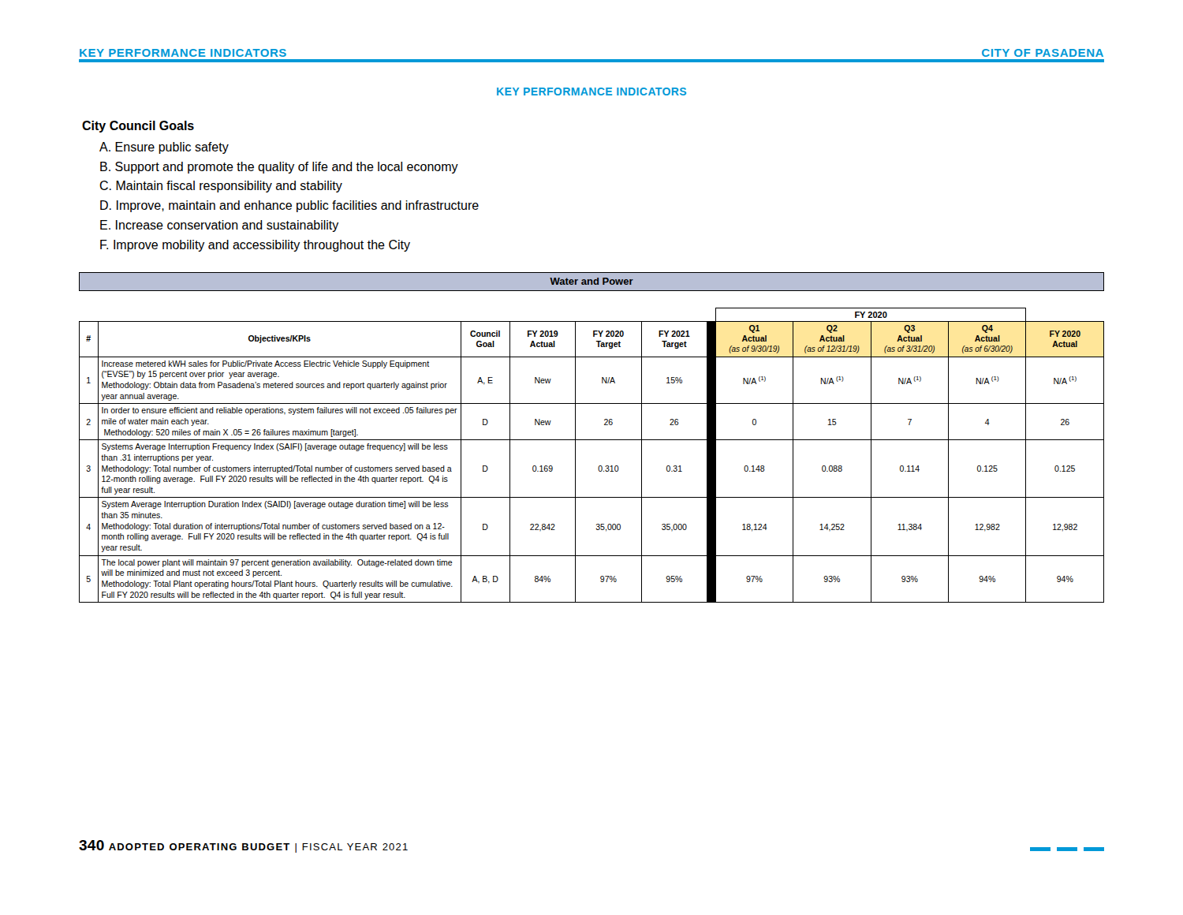KEY PERFORMANCE INDICATORS
CITY OF PASADENA
KEY PERFORMANCE INDICATORS
City Council Goals
A. Ensure public safety
B. Support and promote the quality of life and the local economy
C. Maintain fiscal responsibility and stability
D. Improve, maintain and enhance public facilities and infrastructure
E. Increase conservation and sustainability
F. Improve mobility and accessibility throughout the City
Water and Power
| | | | | | | | FY 2020 | |
| # | Objectives/KPIs | Council Goal | FY 2019 Actual | FY 2020 Target | FY 2021 Target | | Q1 Actual (as of 9/30/19) | Q2 Actual (as of 12/31/19) | Q3 Actual (as of 3/31/20) | Q4 Actual (as of 6/30/20) | FY 2020 Actual |
| 1 | Increase metered kWH sales for Public/Private Access Electric Vehicle Supply Equipment (“EVSE”) by 15 percent over prior year average. Methodology: Obtain data from Pasadena’s metered sources and report quarterly against prior year annual average. | A, E | New | N/A | 15% | | N/A (1) | N/A (1) | N/A (1) | N/A (1) | N/A (1) |
| 2 | In order to ensure efficient and reliable operations, system failures will not exceed .05 failures per mile of water main each year. Methodology: 520 miles of main X .05 = 26 failures maximum [target]. | D | New | 26 | 26 | | 0 | 15 | 7 | 4 | 26 |
| 3 | Systems Average Interruption Frequency Index (SAIFI) [average outage frequency] will be less than .31 interruptions per year. Methodology: Total number of customers interrupted/Total number of customers served based a 12-month rolling average. Full FY 2020 results will be reflected in the 4th quarter report. Q4 is full year result. | D | 0.169 | 0.310 | 0.31 | | 0.148 | 0.088 | 0.114 | 0.125 | 0.125 |
| 4 | System Average Interruption Duration Index (SAIDI) [average outage duration time] will be less than 35 minutes. Methodology: Total duration of interruptions/Total number of customers served based on a 12-month rolling average. Full FY 2020 results will be reflected in the 4th quarter report. Q4 is full year result. | D | 22,842 | 35,000 | 35,000 | | 18,124 | 14,252 | 11,384 | 12,982 | 12,982 |
| 5 | The local power plant will maintain 97 percent generation availability. Outage-related down time will be minimized and must not exceed 3 percent. Methodology: Total Plant operating hours/Total Plant hours. Quarterly results will be cumulative. Full FY 2020 results will be reflected in the 4th quarter report. Q4 is full year result. | A, B, D | 84% | 97% | 95% | | 97% | 93% | 93% | 94% | 94% |
340 ADOPTED OPERATING BUDGET | FISCAL YEAR 2021